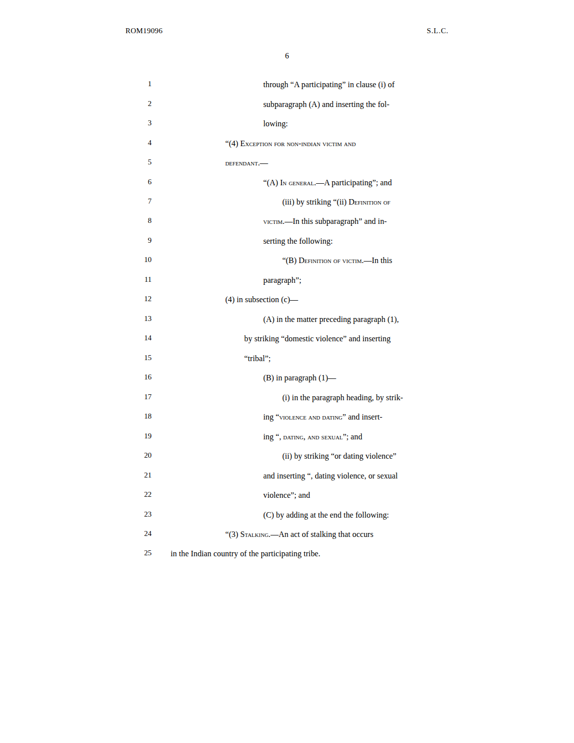ROM19096 S.L.C.
6
through “A participating” in clause (i) of
subparagraph (A) and inserting the fol-
lowing:
“(4) Exception for non-indian victim and
defendant.—
“(A) In general.—A participating”; and
(iii) by striking “(ii) Definition of
victim.—In this subparagraph” and in-
serting the following:
“(B) Definition of victim.—In this
paragraph”;
(4) in subsection (c)—
(A) in the matter preceding paragraph (1),
by striking “domestic violence” and inserting
“tribal”;
(B) in paragraph (1)—
(i) in the paragraph heading, by strik-
ing “violence and dating” and insert-
ing “, dating, and sexual”; and
(ii) by striking “or dating violence”
and inserting “, dating violence, or sexual
violence”; and
(C) by adding at the end the following:
“(3) Stalking.—An act of stalking that occurs
in the Indian country of the participating tribe.